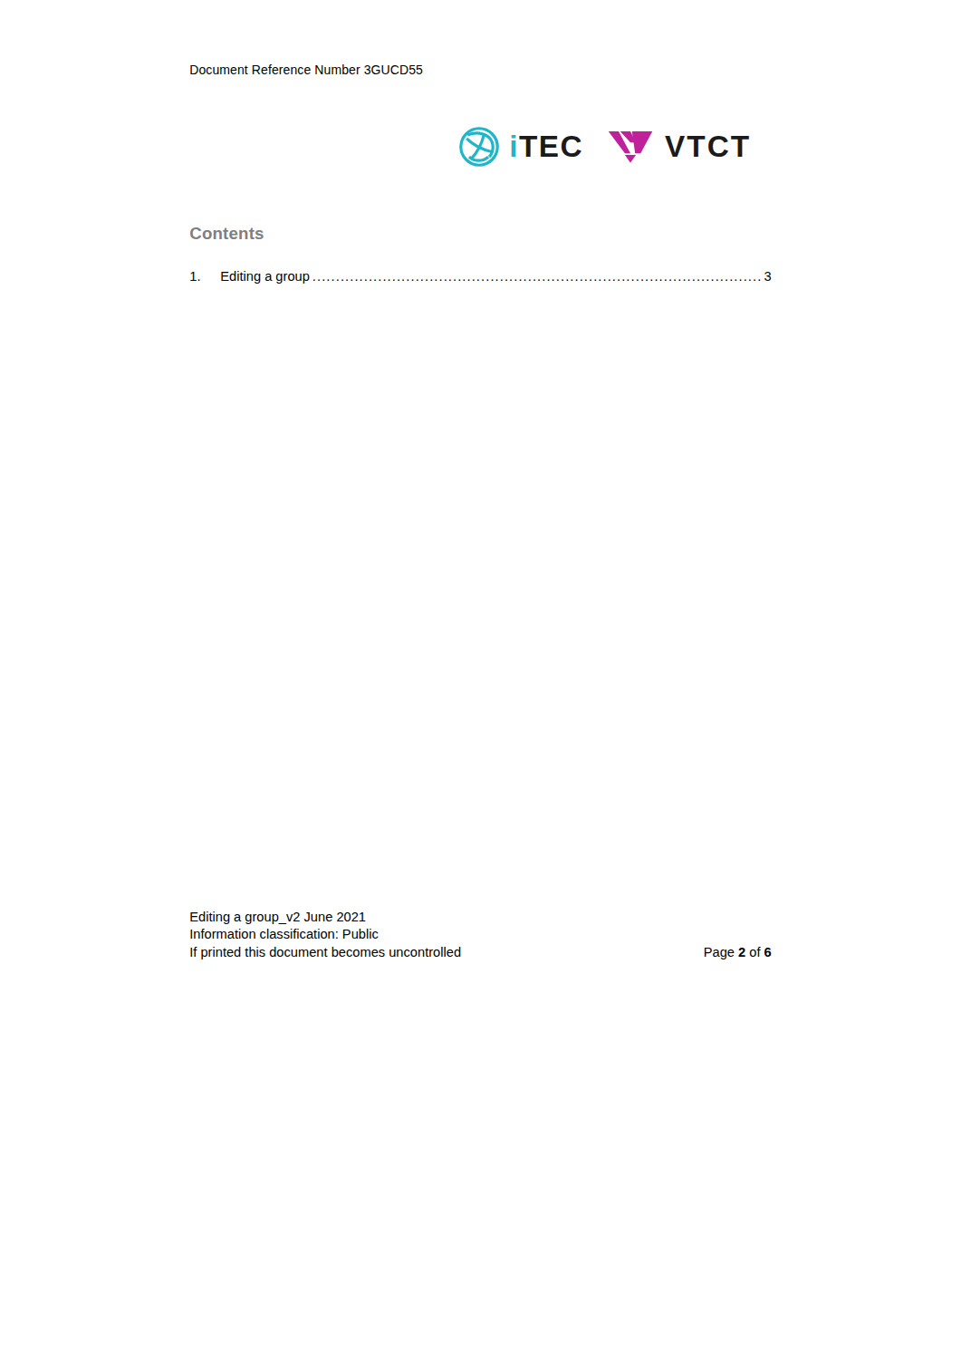Document Reference Number 3GUCD55
i TEC
VTCT
Contents
1. Editing a group ................................................................................................................................................. 3
Editing a group_v2 June 2021
Information classification: Public
If printed this document becomes uncontrolled
Page 2 of 6